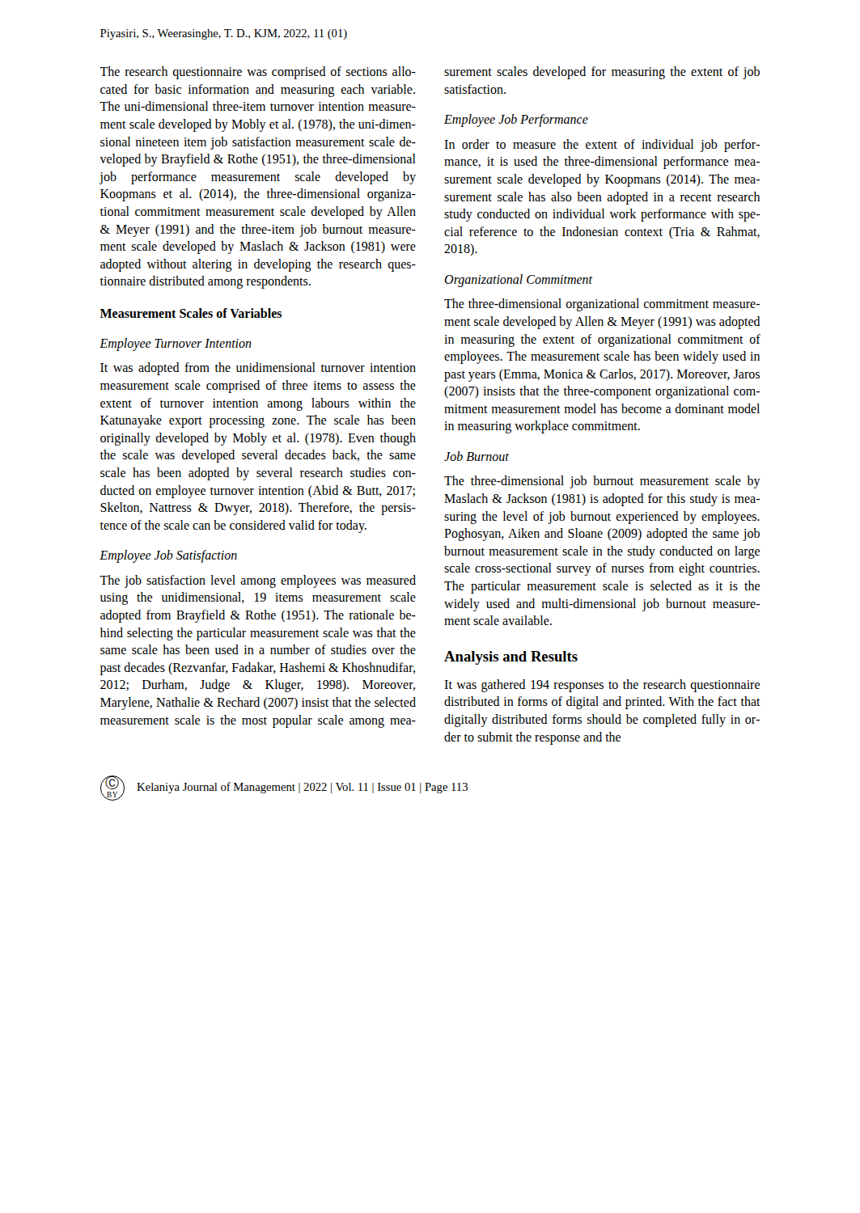Piyasiri, S., Weerasinghe, T. D., KJM, 2022, 11 (01)
The research questionnaire was comprised of sections allocated for basic information and measuring each variable. The uni-dimensional three-item turnover intention measurement scale developed by Mobly et al. (1978), the uni-dimensional nineteen item job satisfaction measurement scale developed by Brayfield & Rothe (1951), the three-dimensional job performance measurement scale developed by Koopmans et al. (2014), the three-dimensional organizational commitment measurement scale developed by Allen & Meyer (1991) and the three-item job burnout measurement scale developed by Maslach & Jackson (1981) were adopted without altering in developing the research questionnaire distributed among respondents.
Measurement Scales of Variables
Employee Turnover Intention
It was adopted from the unidimensional turnover intention measurement scale comprised of three items to assess the extent of turnover intention among labours within the Katunayake export processing zone. The scale has been originally developed by Mobly et al. (1978). Even though the scale was developed several decades back, the same scale has been adopted by several research studies conducted on employee turnover intention (Abid & Butt, 2017; Skelton, Nattress & Dwyer, 2018). Therefore, the persistence of the scale can be considered valid for today.
Employee Job Satisfaction
The job satisfaction level among employees was measured using the unidimensional, 19 items measurement scale adopted from Brayfield & Rothe (1951). The rationale behind selecting the particular measurement scale was that the same scale has been used in a number of studies over the past decades (Rezvanfar, Fadakar, Hashemi & Khoshnudifar, 2012; Durham, Judge & Kluger, 1998). Moreover, Marylene, Nathalie & Rechard (2007) insist that the selected measurement scale is the most popular scale among measurement scales developed for measuring the extent of job satisfaction.
Employee Job Performance
In order to measure the extent of individual job performance, it is used the three-dimensional performance measurement scale developed by Koopmans (2014). The measurement scale has also been adopted in a recent research study conducted on individual work performance with special reference to the Indonesian context (Tria & Rahmat, 2018).
Organizational Commitment
The three-dimensional organizational commitment measurement scale developed by Allen & Meyer (1991) was adopted in measuring the extent of organizational commitment of employees. The measurement scale has been widely used in past years (Emma, Monica & Carlos, 2017). Moreover, Jaros (2007) insists that the three-component organizational commitment measurement model has become a dominant model in measuring workplace commitment.
Job Burnout
The three-dimensional job burnout measurement scale by Maslach & Jackson (1981) is adopted for this study is measuring the level of job burnout experienced by employees. Poghosyan, Aiken and Sloane (2009) adopted the same job burnout measurement scale in the study conducted on large scale cross-sectional survey of nurses from eight countries. The particular measurement scale is selected as it is the widely used and multi-dimensional job burnout measurement scale available.
Analysis and Results
It was gathered 194 responses to the research questionnaire distributed in forms of digital and printed. With the fact that digitally distributed forms should be completed fully in order to submit the response and the
Ⓒ BY
Kelaniya Journal of Management | 2022 | Vol. 11 | Issue 01 | Page 113